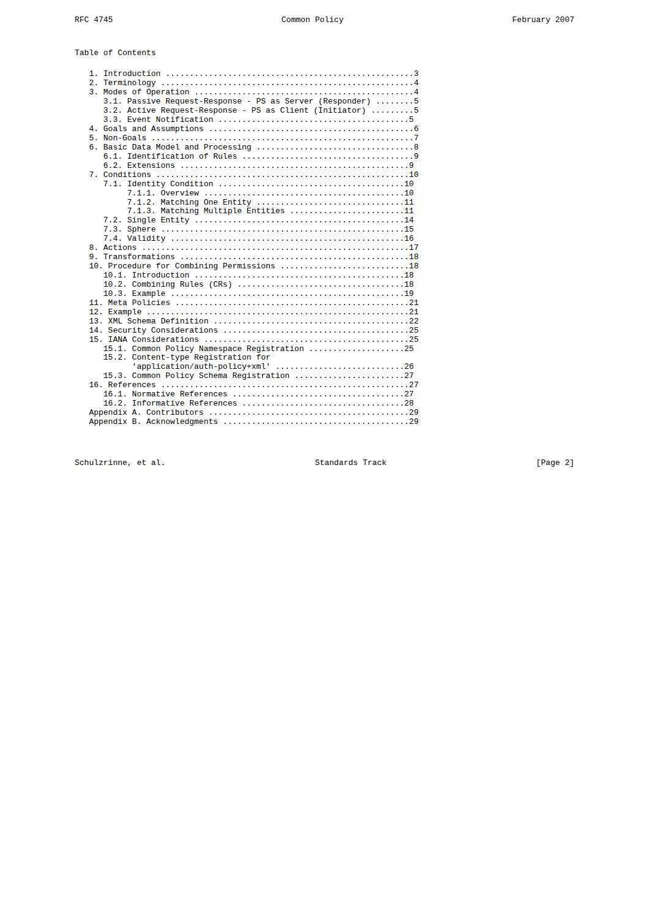RFC 4745 Common Policy February 2007
Table of Contents
   1. Introduction ....................................................3
   2. Terminology .....................................................4
   3. Modes of Operation ..............................................4
      3.1. Passive Request-Response - PS as Server (Responder) ........5
      3.2. Active Request-Response - PS as Client (Initiator) .........5
      3.3. Event Notification ........................................5
   4. Goals and Assumptions ...........................................6
   5. Non-Goals .......................................................7
   6. Basic Data Model and Processing .................................8
      6.1. Identification of Rules ....................................9
      6.2. Extensions ................................................9
   7. Conditions .....................................................10
      7.1. Identity Condition .......................................10
           7.1.1. Overview ..........................................10
           7.1.2. Matching One Entity ...............................11
           7.1.3. Matching Multiple Entities ........................11
      7.2. Single Entity ............................................14
      7.3. Sphere ...................................................15
      7.4. Validity .................................................16
   8. Actions ........................................................17
   9. Transformations ................................................18
   10. Procedure for Combining Permissions ...........................18
      10.1. Introduction ............................................18
      10.2. Combining Rules (CRs) ...................................18
      10.3. Example .................................................19
   11. Meta Policies .................................................21
   12. Example .......................................................21
   13. XML Schema Definition .........................................22
   14. Security Considerations .......................................25
   15. IANA Considerations ...........................................25
      15.1. Common Policy Namespace Registration ....................25
      15.2. Content-type Registration for
            'application/auth-policy+xml' ...........................26
      15.3. Common Policy Schema Registration .......................27
   16. References ....................................................27
      16.1. Normative References ....................................27
      16.2. Informative References ..................................28
   Appendix A. Contributors ..........................................29
   Appendix B. Acknowledgments .......................................29
Schulzrinne, et al. Standards Track [Page 2]